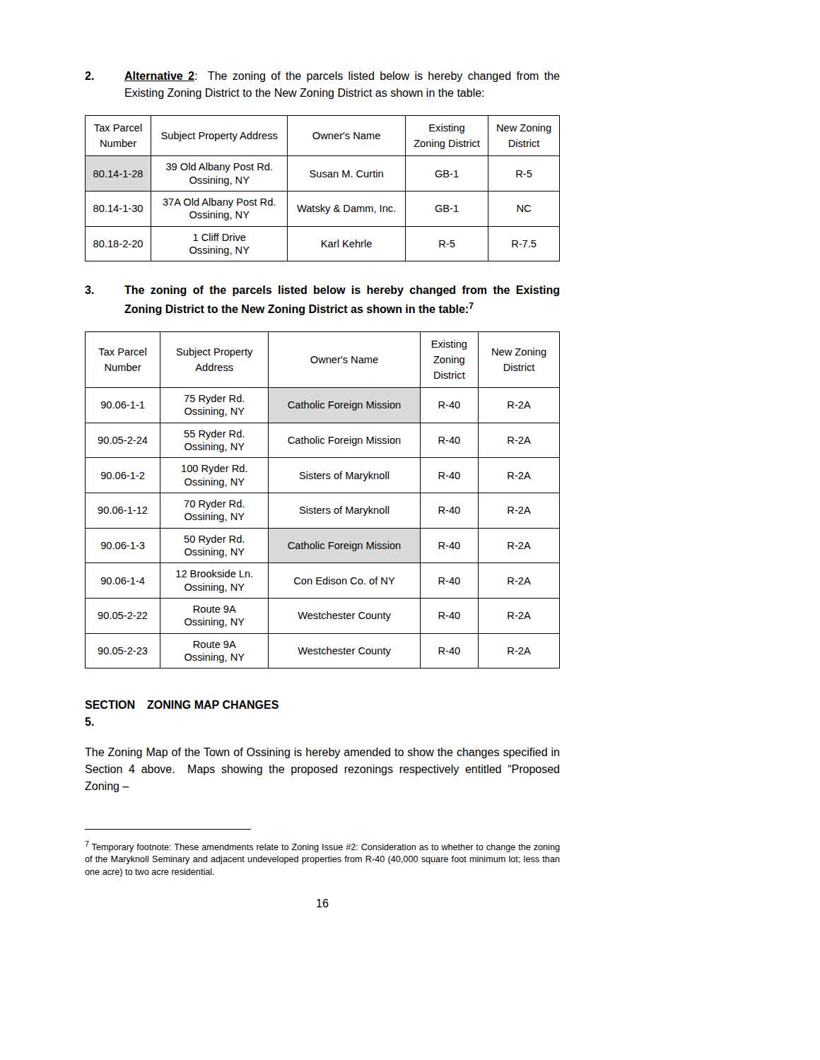2.
Alternative 2: The zoning of the parcels listed below is hereby changed from the Existing Zoning District to the New Zoning District as shown in the table:
| Tax Parcel Number | Subject Property Address | Owner's Name | Existing Zoning District | New Zoning District |
| --- | --- | --- | --- | --- |
| 80.14-1-28 | 39 Old Albany Post Rd. Ossining, NY | Susan M. Curtin | GB-1 | R-5 |
| 80.14-1-30 | 37A Old Albany Post Rd. Ossining, NY | Watsky & Damm, Inc. | GB-1 | NC |
| 80.18-2-20 | 1 Cliff Drive Ossining, NY | Karl Kehrle | R-5 | R-7.5 |
3.
The zoning of the parcels listed below is hereby changed from the Existing Zoning District to the New Zoning District as shown in the table:7
| Tax Parcel Number | Subject Property Address | Owner's Name | Existing Zoning District | New Zoning District |
| --- | --- | --- | --- | --- |
| 90.06-1-1 | 75 Ryder Rd. Ossining, NY | Catholic Foreign Mission | R-40 | R-2A |
| 90.05-2-24 | 55 Ryder Rd. Ossining, NY | Catholic Foreign Mission | R-40 | R-2A |
| 90.06-1-2 | 100 Ryder Rd. Ossining, NY | Sisters of Maryknoll | R-40 | R-2A |
| 90.06-1-12 | 70 Ryder Rd. Ossining, NY | Sisters of Maryknoll | R-40 | R-2A |
| 90.06-1-3 | 50 Ryder Rd. Ossining, NY | Catholic Foreign Mission | R-40 | R-2A |
| 90.06-1-4 | 12 Brookside Ln. Ossining, NY | Con Edison Co. of NY | R-40 | R-2A |
| 90.05-2-22 | Route 9A Ossining, NY | Westchester County | R-40 | R-2A |
| 90.05-2-23 | Route 9A Ossining, NY | Westchester County | R-40 | R-2A |
SECTION 5. ZONING MAP CHANGES
The Zoning Map of the Town of Ossining is hereby amended to show the changes specified in Section 4 above. Maps showing the proposed rezonings respectively entitled “Proposed Zoning –
7 Temporary footnote: These amendments relate to Zoning Issue #2: Consideration as to whether to change the zoning of the Maryknoll Seminary and adjacent undeveloped properties from R-40 (40,000 square foot minimum lot; less than one acre) to two acre residential.
16